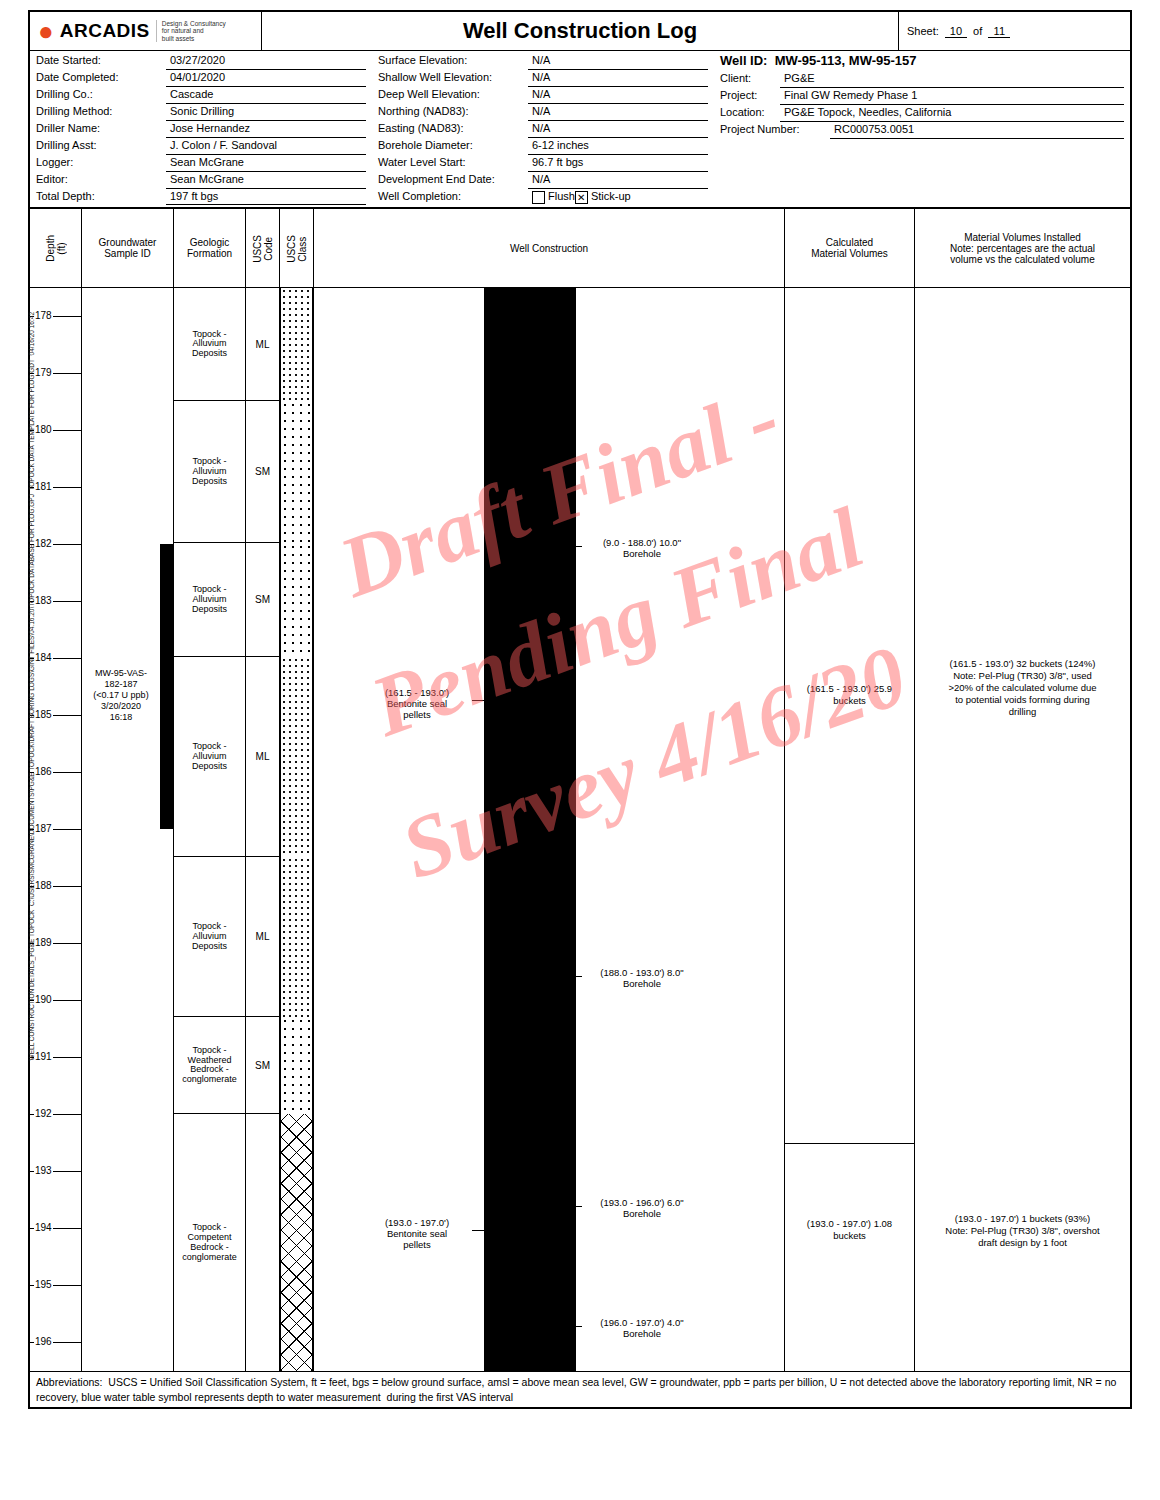Draft Final - Pending Final Survey 4/16/20
● ARCADIS Design & Consultancy
for natural and
built assets
Well Construction Log
Sheet: 10 of 11
Date Started: 03/27/2020
Date Completed: 04/01/2020
Drilling Co.: Cascade
Drilling Method: Sonic Drilling
Driller Name: Jose Hernandez
Drilling Asst: J. Colon / F. Sandoval
Logger: Sean McGrane
Editor: Sean McGrane
Total Depth: 197 ft bgs
Surface Elevation: N/A
Shallow Well Elevation: N/A
Deep Well Elevation: N/A
Northing (NAD83): N/A
Easting (NAD83): N/A
Borehole Diameter: 6-12 inches
Water Level Start: 96.7 ft bgs
Development End Date: N/A
Well Completion: Flush✕Stick-up
Well ID: MW-95-113, MW-95-157
Client: PG&E
Project: Final GW Remedy Phase 1
Location: PG&E Topock, Needles, California
Project Number: RC000753.0051
Depth
(ft)
Groundwater
Sample ID
Geologic
Formation
USCS
Code
USCS
Class
Well Construction
Calculated
Material Volumes
Material Volumes Installed
Note: percentages are the actual
volume vs the calculated volume
178
179
180
181
182
183
184
185
186
187
188
189
190
191
192
193
194
195
196
MW-95-VAS-
182-187
(<0.17 U ppb)
3/20/2020
16:18
Topock -
Alluvium
Deposits
Topock -
Alluvium
Deposits
Topock -
Alluvium
Deposits
Topock -
Alluvium
Deposits
Topock -
Alluvium
Deposits
Topock -
Weathered
Bedrock -
conglomerate
Topock -
Competent
Bedrock -
conglomerate
ML
SM
SM
ML
ML
SM
(9.0 - 188.0') 10.0"
Borehole
(161.5 - 193.0')
Bentonite seal
pellets
(188.0 - 193.0') 8.0"
Borehole
(193.0 - 197.0')
Bentonite seal
pellets
(193.0 - 196.0') 6.0"
Borehole
(196.0 - 197.0') 4.0"
Borehole
(161.5 - 193.0') 25.9
buckets
(193.0 - 197.0') 1.08
buckets
(161.5 - 193.0') 32 buckets (124%)
Note: Pel-Plug (TR30) 3/8", used
>20% of the calculated volume due
to potential voids forming during
drilling
(193.0 - 197.0') 1 buckets (93%)
Note: Pel-Plug (TR30) 3/8", overshot
draft design by 1 foot
Abbreviations: USCS = Unified Soil Classification System, ft = feet, bgs = below ground surface, amsl = above mean sea level, GW = groundwater, ppb = parts per billion, U = not detected above the laboratory reporting limit, NR = no recovery, blue water table symbol represents depth to water measurement during the first VAS interval
WELL CONSTRUCTION DETAILS_PG&E TOPOCK C:\USERS\SMCGRANE\DOCUMENTS\PG&E TOPOCK\DRAFT BORING LOGS\GINT FILES\04.16.20\TOPOCK DATABASE FOR PLOG.GPJ TOPOCK DATA TEMPLATE FOR PLOG.GDT 04/16/20 16:42